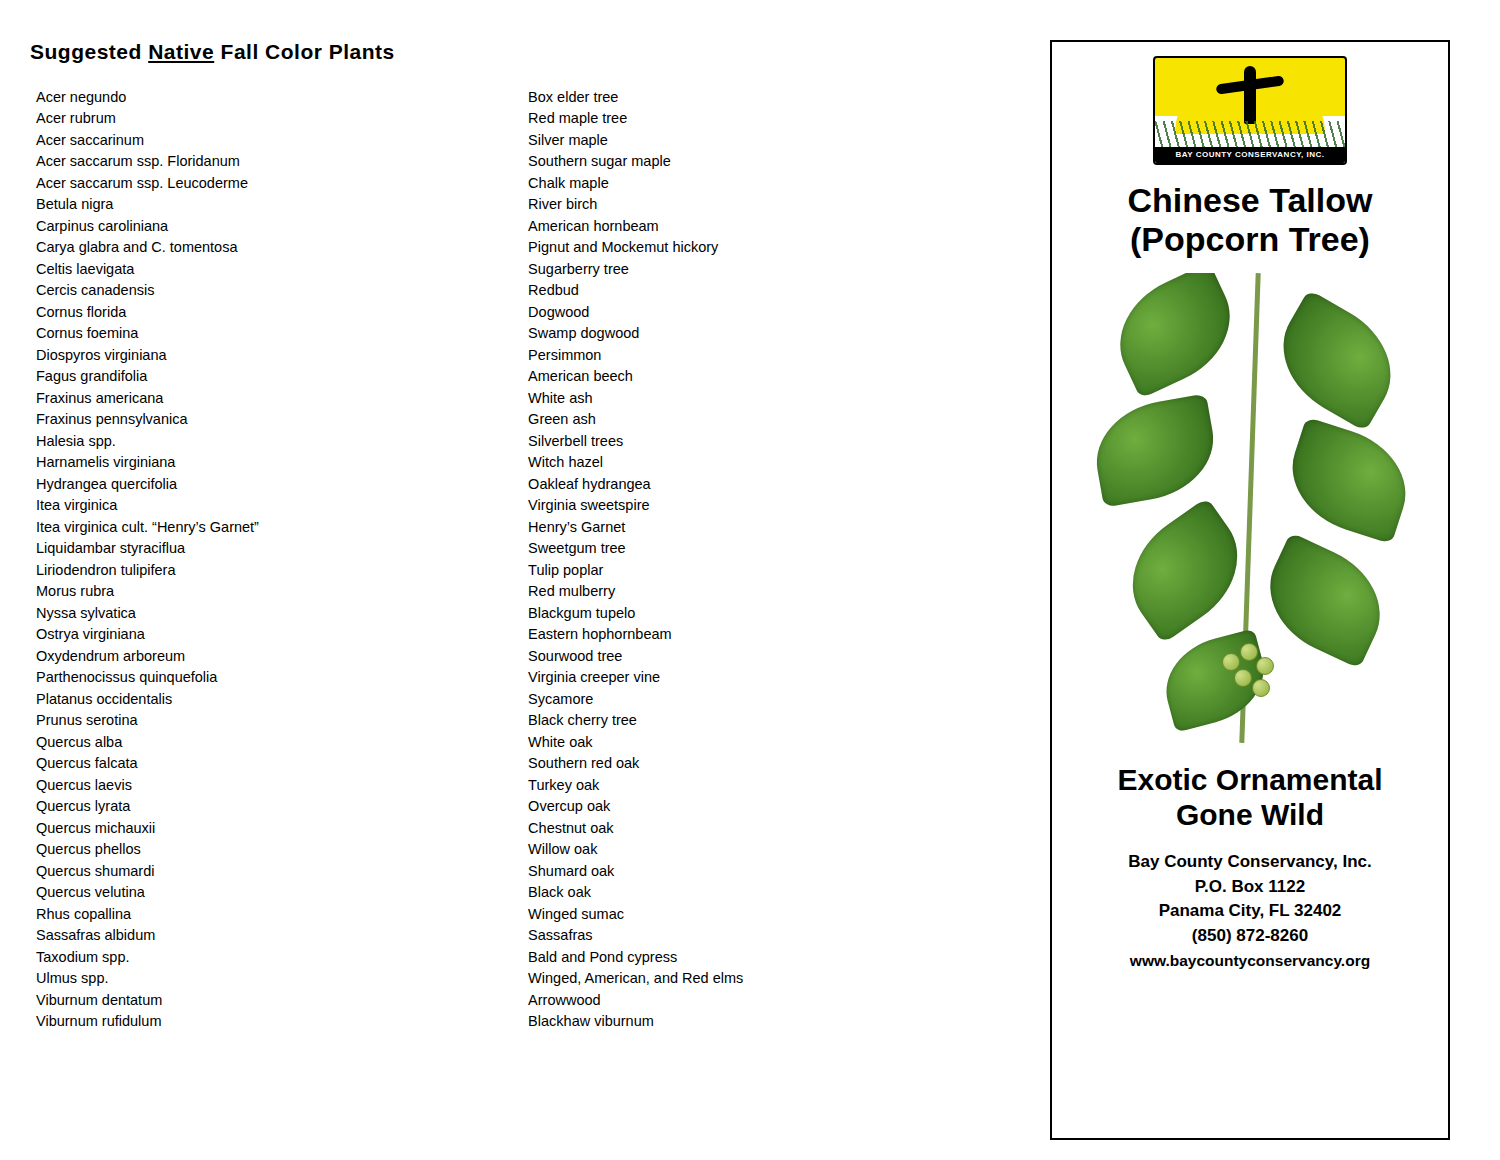Suggested Native Fall Color Plants
| Acer negundo | Box elder tree |
| Acer rubrum | Red maple tree |
| Acer saccarinum | Silver maple |
| Acer saccarum ssp. Floridanum | Southern sugar maple |
| Acer saccarum ssp. Leucoderme | Chalk maple |
| Betula nigra | River birch |
| Carpinus caroliniana | American hornbeam |
| Carya glabra and C. tomentosa | Pignut and Mockemut hickory |
| Celtis laevigata | Sugarberry tree |
| Cercis canadensis | Redbud |
| Cornus florida | Dogwood |
| Cornus foemina | Swamp dogwood |
| Diospyros virginiana | Persimmon |
| Fagus grandifolia | American beech |
| Fraxinus americana | White ash |
| Fraxinus pennsylvanica | Green ash |
| Halesia spp. | Silverbell trees |
| Harnamelis virginiana | Witch hazel |
| Hydrangea quercifolia | Oakleaf hydrangea |
| Itea virginica | Virginia sweetspire |
| Itea virginica cult. “Henry’s Garnet” | Henry’s Garnet |
| Liquidambar styraciflua | Sweetgum tree |
| Liriodendron tulipifera | Tulip poplar |
| Morus rubra | Red mulberry |
| Nyssa sylvatica | Blackgum tupelo |
| Ostrya virginiana | Eastern hophornbeam |
| Oxydendrum arboreum | Sourwood tree |
| Parthenocissus quinquefolia | Virginia creeper vine |
| Platanus occidentalis | Sycamore |
| Prunus serotina | Black cherry tree |
| Quercus alba | White oak |
| Quercus falcata | Southern red oak |
| Quercus laevis | Turkey oak |
| Quercus lyrata | Overcup oak |
| Quercus michauxii | Chestnut oak |
| Quercus phellos | Willow oak |
| Quercus shumardi | Shumard oak |
| Quercus velutina | Black oak |
| Rhus copallina | Winged sumac |
| Sassafras albidum | Sassafras |
| Taxodium spp. | Bald and Pond cypress |
| Ulmus spp. | Winged, American, and Red elms |
| Viburnum dentatum | Arrowwood |
| Viburnum rufidulum | Blackhaw viburnum |
BAY COUNTY CONSERVANCY, INC.
Chinese Tallow
(Popcorn Tree)
Exotic Ornamental
Gone Wild
Bay County Conservancy, Inc.
P.O. Box 1122
Panama City, FL 32402
(850) 872-8260
www.baycountyconservancy.org